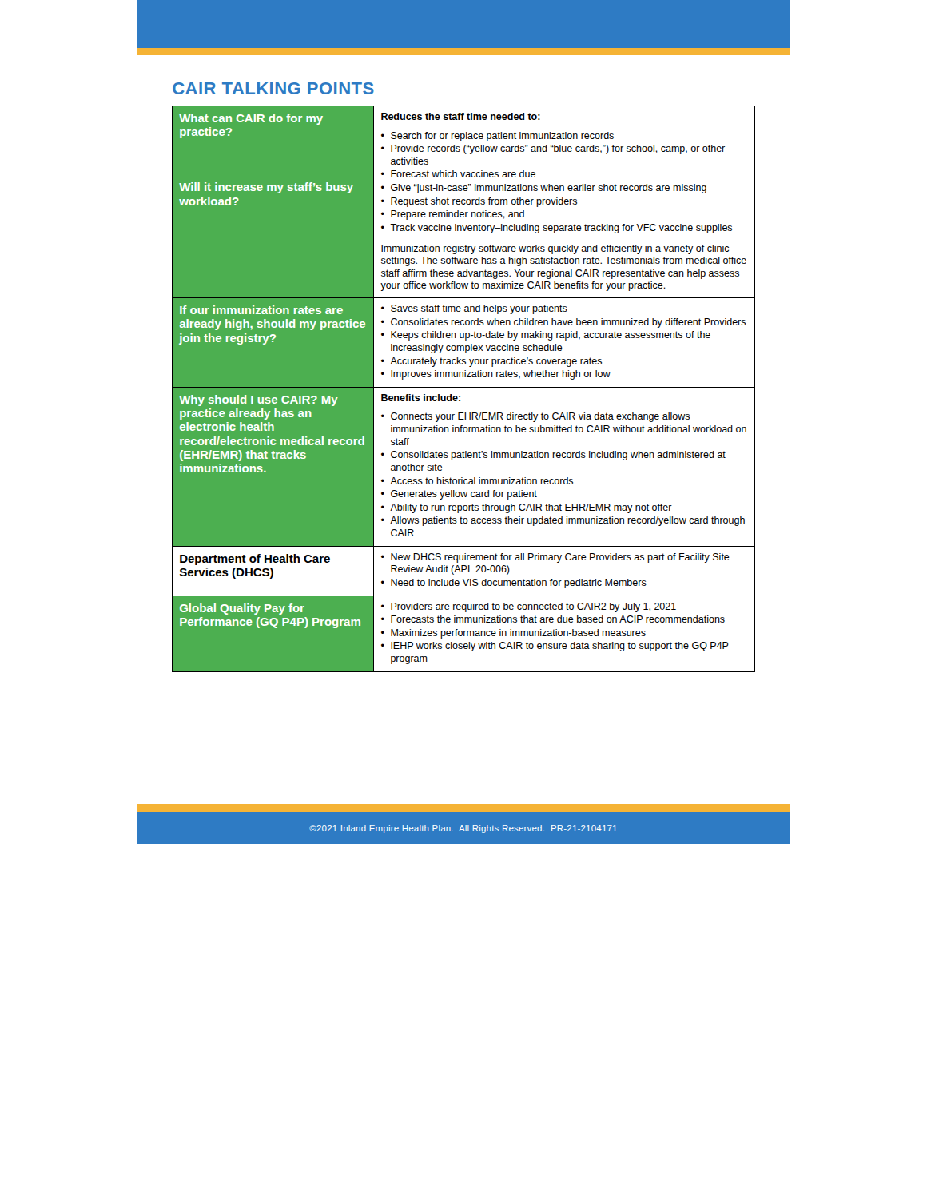CAIR Talking Points
| What can CAIR do for my practice? Will it increase my staff’s busy workload? | Reduces the staff time needed to: Search for or replace patient immunization records Provide records (“yellow cards” and “blue cards,”) for school, camp, or other activities Forecast which vaccines are due Give “just-in-case” immunizations when earlier shot records are missing Request shot records from other providers Prepare reminder notices, and Track vaccine inventory–including separate tracking for VFC vaccine supplies Immunization registry software works quickly and efficiently in a variety of clinic settings. The software has a high satisfaction rate. Testimonials from medical office staff affirm these advantages. Your regional CAIR representative can help assess your office workflow to maximize CAIR benefits for your practice. |
| If our immunization rates are already high, should my practice join the registry? | Saves staff time and helps your patients Consolidates records when children have been immunized by different Providers Keeps children up-to-date by making rapid, accurate assessments of the increasingly complex vaccine schedule Accurately tracks your practice’s coverage rates Improves immunization rates, whether high or low |
| Why should I use CAIR? My practice already has an electronic health record/electronic medical record (EHR/EMR) that tracks immunizations. | Benefits include: Connects your EHR/EMR directly to CAIR via data exchange allows immunization information to be submitted to CAIR without additional workload on staff Consolidates patient’s immunization records including when administered at another site Access to historical immunization records Generates yellow card for patient Ability to run reports through CAIR that EHR/EMR may not offer Allows patients to access their updated immunization record/yellow card through CAIR |
| Department of Health Care Services (DHCS) | New DHCS requirement for all Primary Care Providers as part of Facility Site Review Audit (APL 20-006) Need to include VIS documentation for pediatric Members |
| Global Quality Pay for Performance (GQ P4P) Program | Providers are required to be connected to CAIR2 by July 1, 2021 Forecasts the immunizations that are due based on ACIP recommendations Maximizes performance in immunization-based measures IEHP works closely with CAIR to ensure data sharing to support the GQ P4P program |
©2021 Inland Empire Health Plan. All Rights Reserved. PR-21-2104171